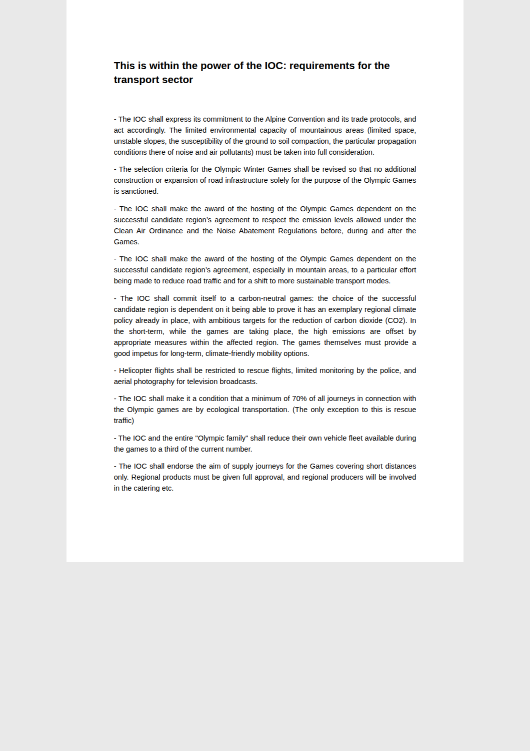This is within the power of the IOC: requirements for the transport sector
- The IOC shall express its commitment to the Alpine Convention and its trade protocols, and act accordingly. The limited environmental capacity of mountainous areas (limited space, unstable slopes, the susceptibility of the ground to soil compaction, the particular propagation conditions there of noise and air pollutants) must be taken into full consideration.
- The selection criteria for the Olympic Winter Games shall be revised so that no additional construction or expansion of road infrastructure solely for the purpose of the Olympic Games is sanctioned.
- The IOC shall make the award of the hosting of the Olympic Games dependent on the successful candidate region’s agreement to respect the emission levels allowed under the Clean Air Ordinance and the Noise Abatement Regulations before, during and after the Games.
- The IOC shall make the award of the hosting of the Olympic Games dependent on the successful candidate region’s agreement, especially in mountain areas, to a particular effort being made to reduce road traffic and for a shift to more sustainable transport modes.
- The IOC shall commit itself to a carbon-neutral games: the choice of the successful candidate region is dependent on it being able to prove it has an exemplary regional climate policy already in place, with ambitious targets for the reduction of carbon dioxide (CO2). In the short-term, while the games are taking place, the high emissions are offset by appropriate measures within the affected region. The games themselves must provide a good impetus for long-term, climate-friendly mobility options.
- Helicopter flights shall be restricted to rescue flights, limited monitoring by the police, and aerial photography for television broadcasts.
- The IOC shall make it a condition that a minimum of 70% of all journeys in connection with the Olympic games are by ecological transportation. (The only exception to this is rescue traffic)
- The IOC and the entire "Olympic family" shall reduce their own vehicle fleet available during the games to a third of the current number.
- The IOC shall endorse the aim of supply journeys for the Games covering short distances only. Regional products must be given full approval, and regional producers will be involved in the catering etc.